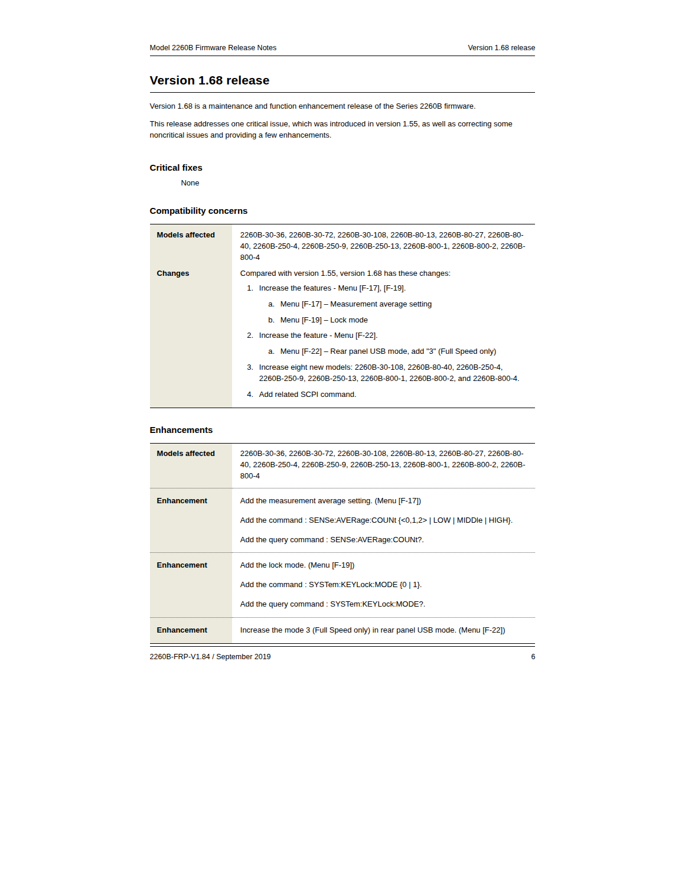Model 2260B Firmware Release Notes
Version 1.68 release
Version 1.68 release
Version 1.68 is a maintenance and function enhancement release of the Series 2260B firmware.
This release addresses one critical issue, which was introduced in version 1.55, as well as correcting some noncritical issues and providing a few enhancements.
Critical fixes
None
Compatibility concerns
| Models affected | 2260B-30-36, 2260B-30-72, 2260B-30-108, 2260B-80-13, 2260B-80-27, 2260B-80-40, 2260B-250-4, 2260B-250-9, 2260B-250-13, 2260B-800-1, 2260B-800-2, 2260B-800-4 |
| Changes | Compared with version 1.55, version 1.68 has these changes: Increase the features - Menu [F-17], [F-19]. Menu [F-17] – Measurement average setting Menu [F-19] – Lock mode Increase the feature - Menu [F-22]. Menu [F-22] – Rear panel USB mode, add "3" (Full Speed only) Increase eight new models: 2260B-30-108, 2260B-80-40, 2260B-250-4, 2260B-250-9, 2260B-250-13, 2260B-800-1, 2260B-800-2, and 2260B-800-4. Add related SCPI command. |
Enhancements
| Models affected | 2260B-30-36, 2260B-30-72, 2260B-30-108, 2260B-80-13, 2260B-80-27, 2260B-80-40, 2260B-250-4, 2260B-250-9, 2260B-250-13, 2260B-800-1, 2260B-800-2, 2260B-800-4 |
| Enhancement | Add the measurement average setting. (Menu [F-17]) Add the command : SENSe:AVERage:COUNt {<0,1,2> / LOW / MIDDle / HIGH}. Add the query command : SENSe:AVERage:COUNt?. |
| Enhancement | Add the lock mode. (Menu [F-19]) Add the command : SYSTem:KEYLock:MODE {0 / 1}. Add the query command : SYSTem:KEYLock:MODE?. |
| Enhancement | Increase the mode 3 (Full Speed only) in rear panel USB mode. (Menu [F-22]) |
2260B-FRP-V1.84 / September 2019
6